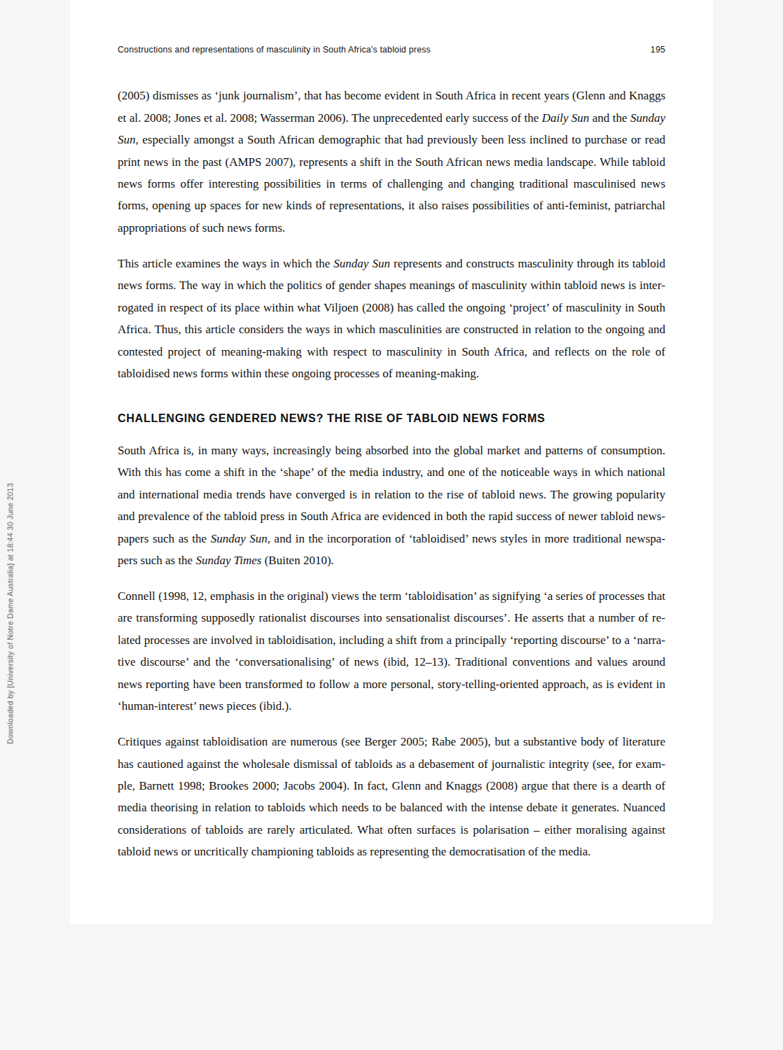Downloaded by [University of Notre Dame Australia] at 18:44 30 June 2013
Constructions and representations of masculinity in South Africa's tabloid press 195
(2005) dismisses as ‘junk journalism’, that has become evident in South Africa in recent years (Glenn and Knaggs et al. 2008; Jones et al. 2008; Wasserman 2006). The unprecedented early success of the Daily Sun and the Sunday Sun, especially amongst a South African demographic that had previously been less inclined to purchase or read print news in the past (AMPS 2007), represents a shift in the South African news media landscape. While tabloid news forms offer interesting possibilities in terms of challenging and changing traditional masculinised news forms, opening up spaces for new kinds of representations, it also raises possibilities of anti-feminist, patriarchal appropriations of such news forms.
This article examines the ways in which the Sunday Sun represents and constructs masculinity through its tabloid news forms. The way in which the politics of gender shapes meanings of masculinity within tabloid news is interrogated in respect of its place within what Viljoen (2008) has called the ongoing ‘project’ of masculinity in South Africa. Thus, this article considers the ways in which masculinities are constructed in relation to the ongoing and contested project of meaning-making with respect to masculinity in South Africa, and reflects on the role of tabloidised news forms within these ongoing processes of meaning-making.
Challenging gendered news? The rise of tabloid news forms
South Africa is, in many ways, increasingly being absorbed into the global market and patterns of consumption. With this has come a shift in the ‘shape’ of the media industry, and one of the noticeable ways in which national and international media trends have converged is in relation to the rise of tabloid news. The growing popularity and prevalence of the tabloid press in South Africa are evidenced in both the rapid success of newer tabloid newspapers such as the Sunday Sun, and in the incorporation of ‘tabloidised’ news styles in more traditional newspapers such as the Sunday Times (Buiten 2010).
Connell (1998, 12, emphasis in the original) views the term ‘tabloidisation’ as signifying ‘a series of processes that are transforming supposedly rationalist discourses into sensationalist discourses’. He asserts that a number of related processes are involved in tabloidisation, including a shift from a principally ‘reporting discourse’ to a ‘narrative discourse’ and the ‘conversationalising’ of news (ibid, 12–13). Traditional conventions and values around news reporting have been transformed to follow a more personal, story-telling-oriented approach, as is evident in ‘human-interest’ news pieces (ibid.).
Critiques against tabloidisation are numerous (see Berger 2005; Rabe 2005), but a substantive body of literature has cautioned against the wholesale dismissal of tabloids as a debasement of journalistic integrity (see, for example, Barnett 1998; Brookes 2000; Jacobs 2004). In fact, Glenn and Knaggs (2008) argue that there is a dearth of media theorising in relation to tabloids which needs to be balanced with the intense debate it generates. Nuanced considerations of tabloids are rarely articulated. What often surfaces is polarisation – either moralising against tabloid news or uncritically championing tabloids as representing the democratisation of the media.